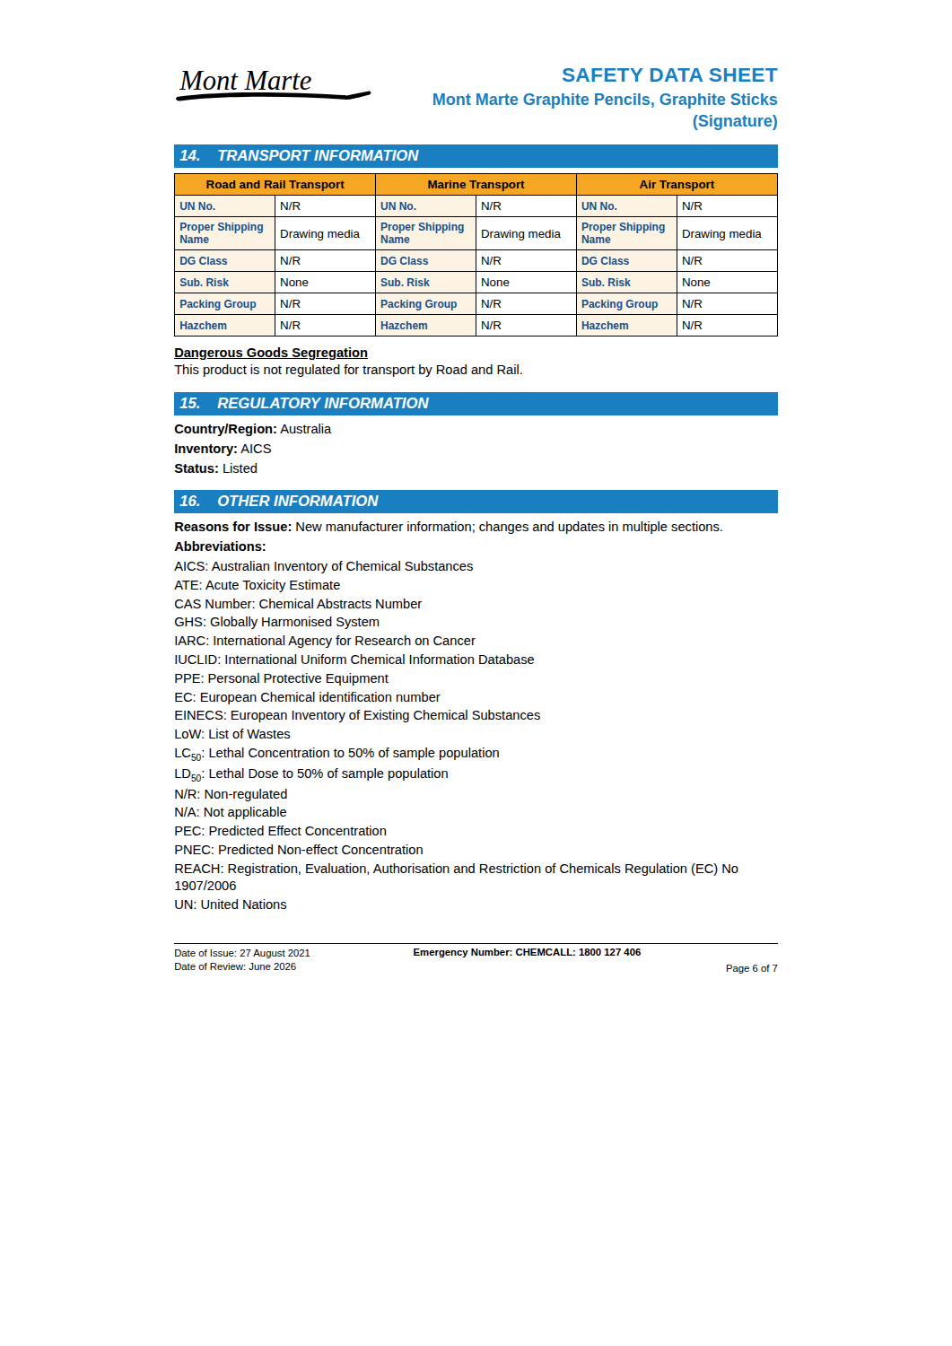Mont Marte
SAFETY DATA SHEET
Mont Marte Graphite Pencils, Graphite Sticks (Signature)
14. TRANSPORT INFORMATION
| Road and Rail Transport | Marine Transport | Air Transport |
| --- | --- | --- |
| UN No. | N/R | UN No. | N/R | UN No. | N/R |
| Proper Shipping Name | Drawing media | Proper Shipping Name | Drawing media | Proper Shipping Name | Drawing media |
| DG Class | N/R | DG Class | N/R | DG Class | N/R |
| Sub. Risk | None | Sub. Risk | None | Sub. Risk | None |
| Packing Group | N/R | Packing Group | N/R | Packing Group | N/R |
| Hazchem | N/R | Hazchem | N/R | Hazchem | N/R |
Dangerous Goods Segregation
This product is not regulated for transport by Road and Rail.
15. REGULATORY INFORMATION
Country/Region: Australia
Inventory: AICS
Status: Listed
16. OTHER INFORMATION
Reasons for Issue: New manufacturer information; changes and updates in multiple sections.
Abbreviations:
AICS: Australian Inventory of Chemical Substances
ATE: Acute Toxicity Estimate
CAS Number: Chemical Abstracts Number
GHS: Globally Harmonised System
IARC: International Agency for Research on Cancer
IUCLID: International Uniform Chemical Information Database
PPE: Personal Protective Equipment
EC: European Chemical identification number
EINECS: European Inventory of Existing Chemical Substances
LoW: List of Wastes
LC50: Lethal Concentration to 50% of sample population
LD50: Lethal Dose to 50% of sample population
N/R: Non-regulated
N/A: Not applicable
PEC: Predicted Effect Concentration
PNEC: Predicted Non-effect Concentration
REACH: Registration, Evaluation, Authorisation and Restriction of Chemicals Regulation (EC) No 1907/2006
UN: United Nations
Date of Issue: 27 August 2021
Date of Review: June 2026
Emergency Number: CHEMCALL: 1800 127 406
Page 6 of 7